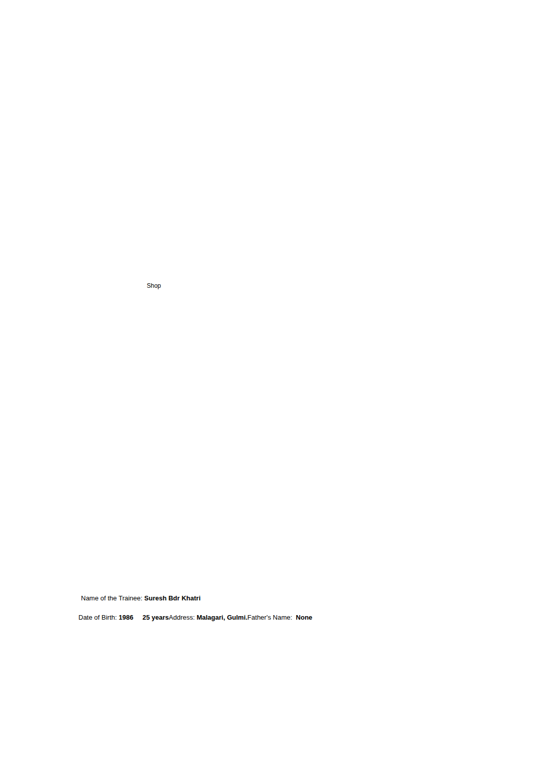Shop
Name of the Trainee: Suresh Bdr Khatri
Date of Birth: 1986 25 years Address: Malagari, Gulmi. Father's Name: None